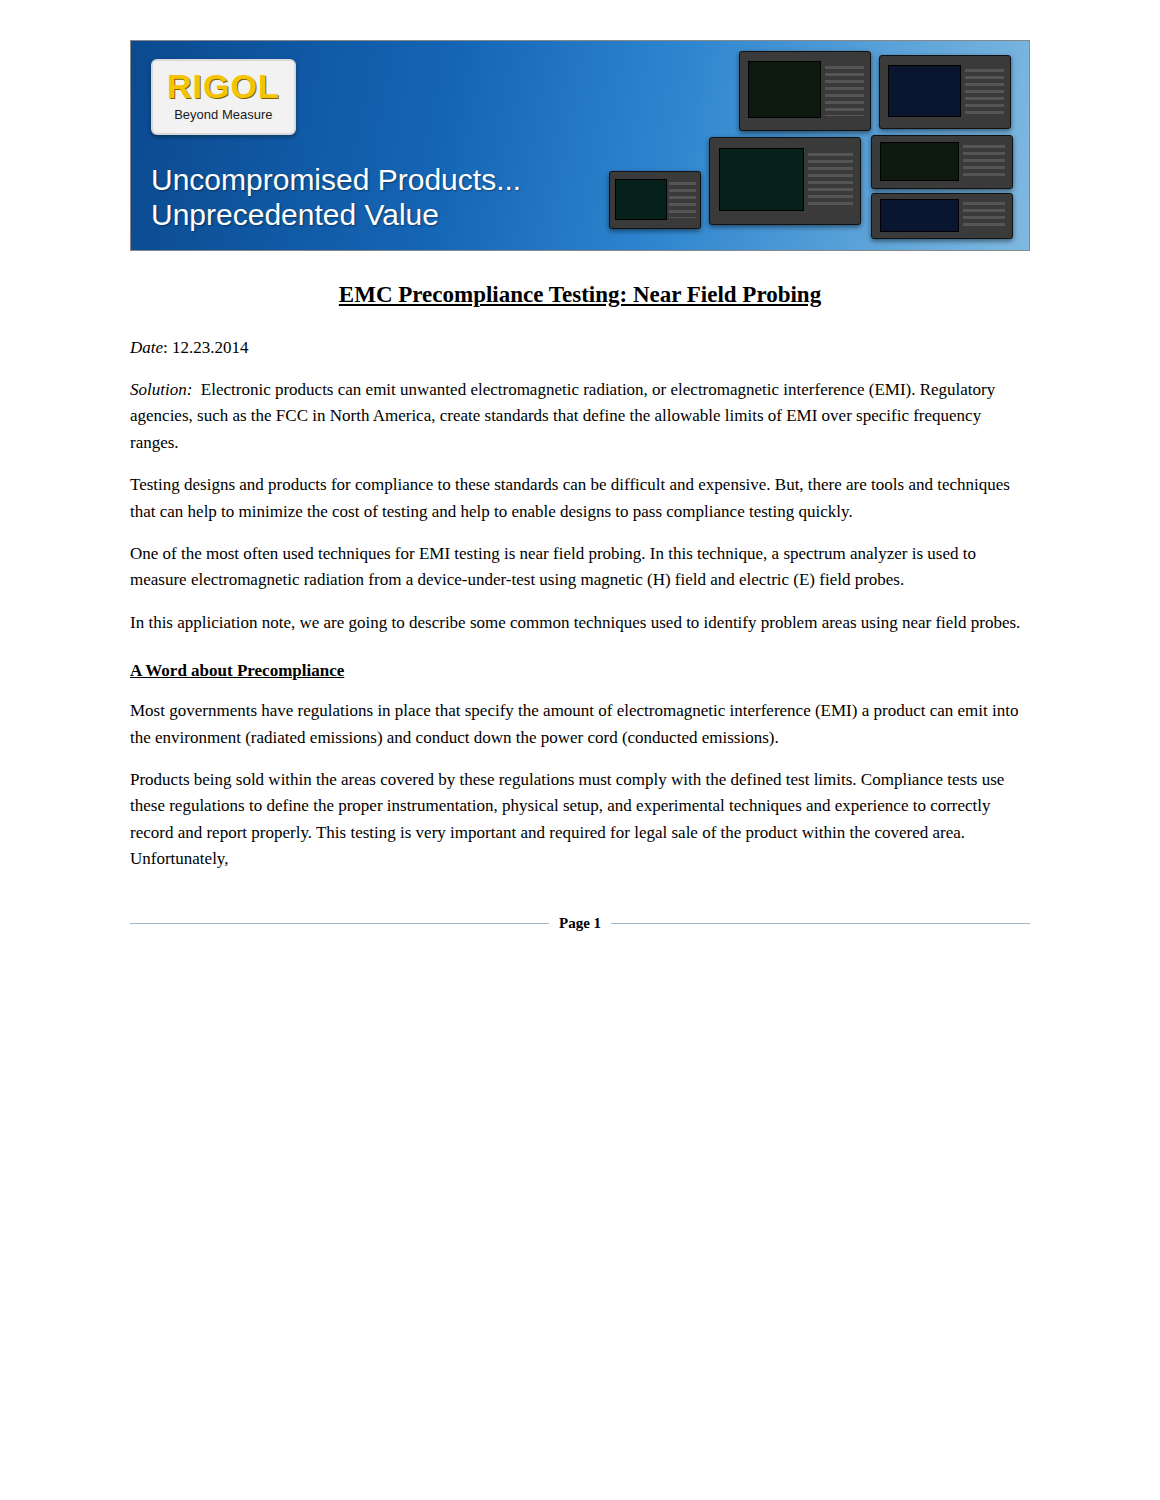RIGOL
Beyond Measure
Uncompromised Products...
Unprecedented Value
EMC Precompliance Testing: Near Field Probing
Date: 12.23.2014
Solution: Electronic products can emit unwanted electromagnetic radiation, or electromagnetic interference (EMI). Regulatory agencies, such as the FCC in North America, create standards that define the allowable limits of EMI over specific frequency ranges.
Testing designs and products for compliance to these standards can be difficult and expensive. But, there are tools and techniques that can help to minimize the cost of testing and help to enable designs to pass compliance testing quickly.
One of the most often used techniques for EMI testing is near field probing. In this technique, a spectrum analyzer is used to measure electromagnetic radiation from a device-under-test using magnetic (H) field and electric (E) field probes.
In this appliciation note, we are going to describe some common techniques used to identify problem areas using near field probes.
A Word about Precompliance
Most governments have regulations in place that specify the amount of electromagnetic interference (EMI) a product can emit into the environment (radiated emissions) and conduct down the power cord (conducted emissions).
Products being sold within the areas covered by these regulations must comply with the defined test limits. Compliance tests use these regulations to define the proper instrumentation, physical setup, and experimental techniques and experience to correctly record and report properly. This testing is very important and required for legal sale of the product within the covered area. Unfortunately,
Page 1